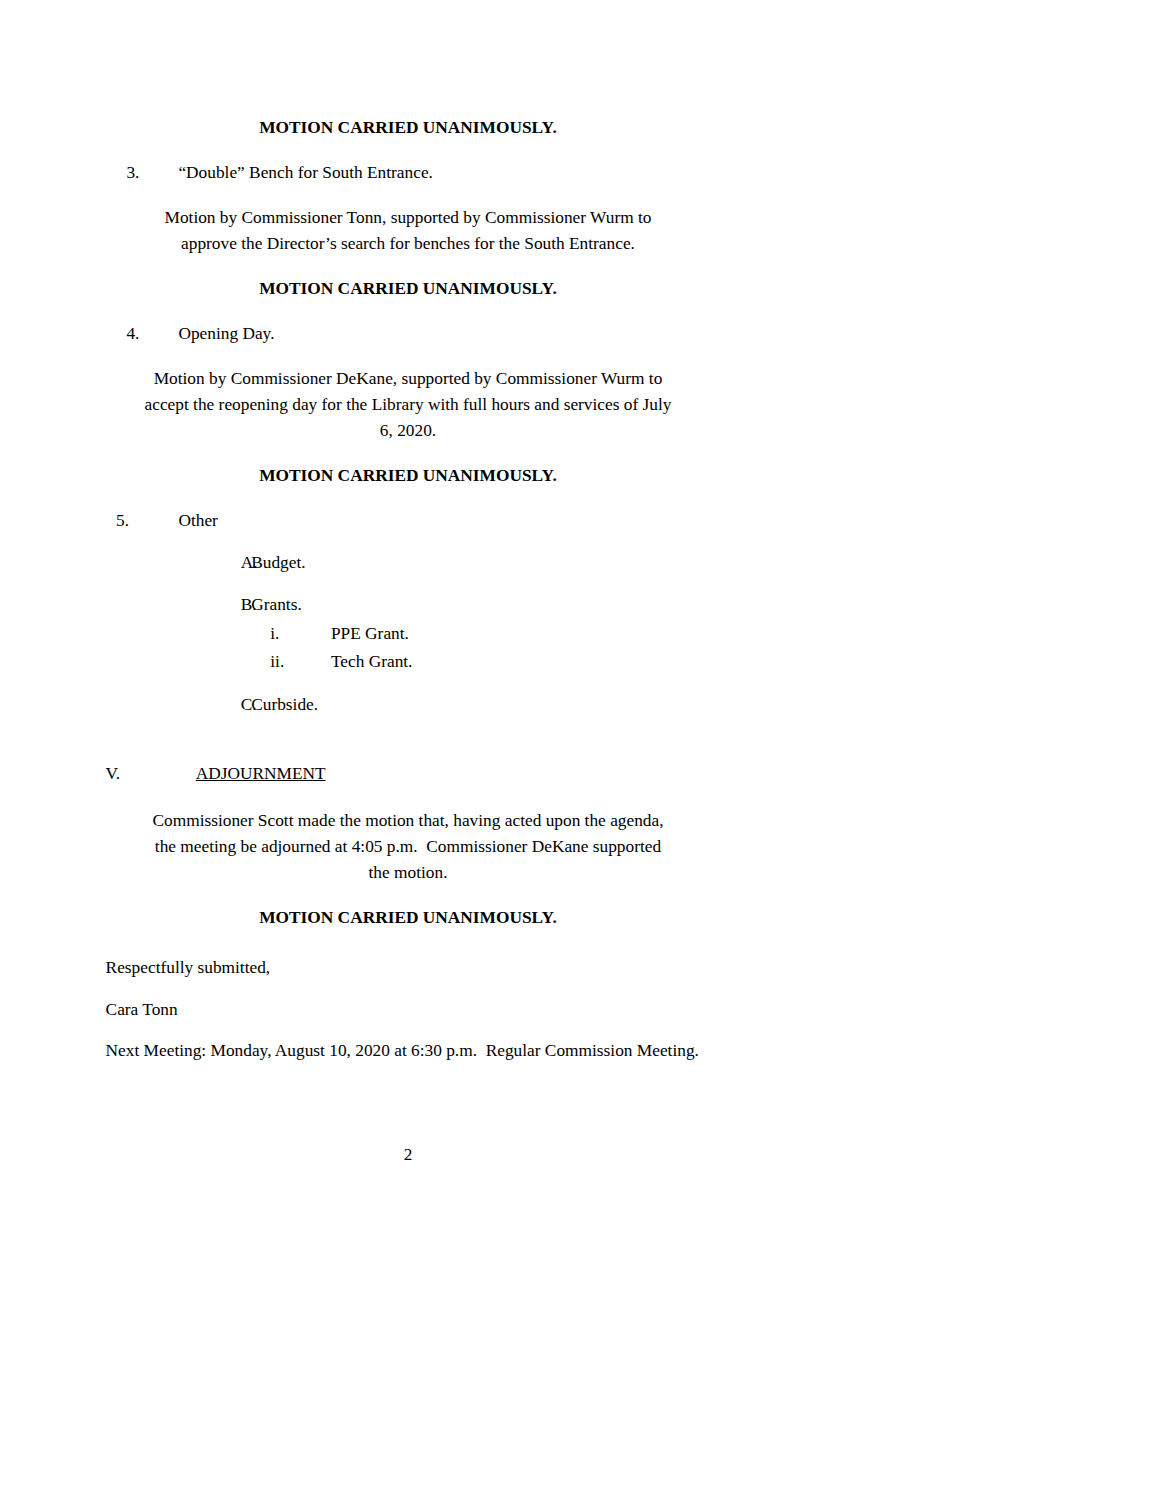MOTION CARRIED UNANIMOUSLY.
3.
“Double” Bench for South Entrance.
Motion by Commissioner Tonn, supported by Commissioner Wurm to approve the Director’s search for benches for the South Entrance.
MOTION CARRIED UNANIMOUSLY.
4.
Opening Day.
Motion by Commissioner DeKane, supported by Commissioner Wurm to accept the reopening day for the Library with full hours and services of July 6, 2020.
MOTION CARRIED UNANIMOUSLY.
5.
Other
A. Budget.
B. Grants.
i. PPE Grant.
ii. Tech Grant.
C. Curbside.
V.
ADJOURNMENT
Commissioner Scott made the motion that, having acted upon the agenda, the meeting be adjourned at 4:05 p.m. Commissioner DeKane supported the motion.
MOTION CARRIED UNANIMOUSLY.
Respectfully submitted,
Cara Tonn
Next Meeting: Monday, August 10, 2020 at 6:30 p.m. Regular Commission Meeting.
2